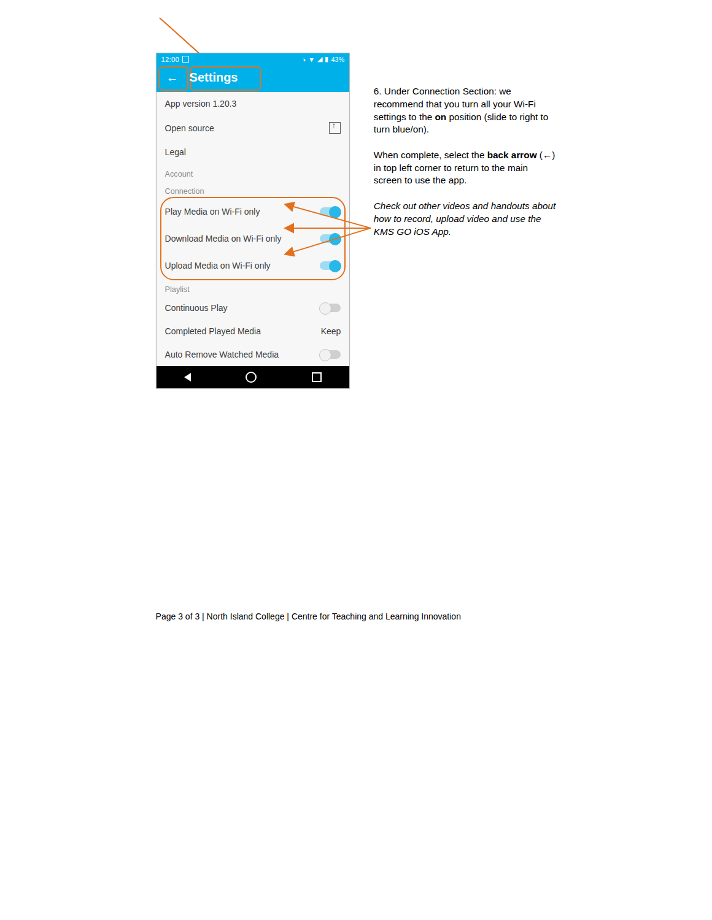12:00
◑ ▼ ◢ ▮ 43%
←
Settings
App version 1.20.3
Open source
Legal
Account
Connection
Play Media on Wi-Fi only
Download Media on Wi-Fi only
Upload Media on Wi-Fi only
Playlist
Continuous Play
Completed Played Media Keep
Auto Remove Watched Media
6. Under Connection Section: we recommend that you turn all your Wi-Fi settings to the on position (slide to right to turn blue/on).
When complete, select the back arrow (←) in top left corner to return to the main screen to use the app.
Check out other videos and handouts about how to record, upload video and use the KMS GO iOS App.
Page 3 of 3 | North Island College | Centre for Teaching and Learning Innovation